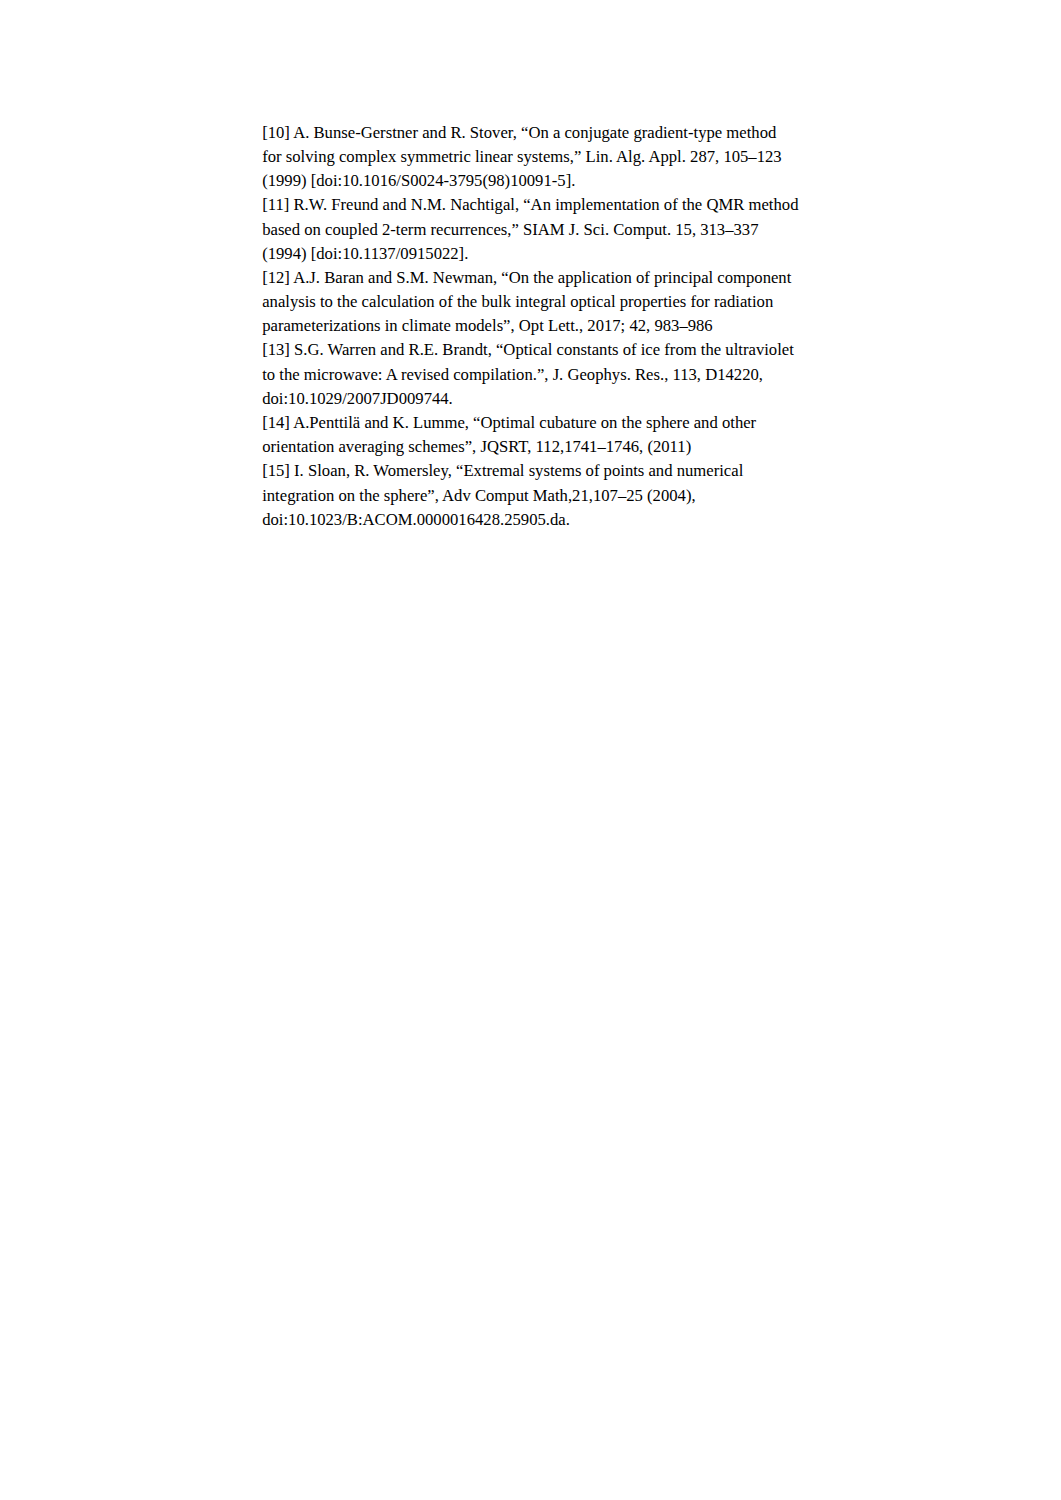[10] A. Bunse-Gerstner and R. Stover, “On a conjugate gradient-type method for solving complex symmetric linear systems,” Lin. Alg. Appl. 287, 105–123 (1999) [doi:10.1016/S0024-3795(98)10091-5].
[11] R.W. Freund and N.M. Nachtigal, “An implementation of the QMR method based on coupled 2-term recurrences,” SIAM J. Sci. Comput. 15, 313–337 (1994) [doi:10.1137/0915022].
[12] A.J. Baran and S.M. Newman, “On the application of principal component analysis to the calculation of the bulk integral optical properties for radiation parameterizations in climate models”, Opt Lett., 2017; 42, 983–986
[13] S.G. Warren and R.E. Brandt, “Optical constants of ice from the ultraviolet to the microwave: A revised compilation.”, J. Geophys. Res., 113, D14220, doi:10.1029/2007JD009744.
[14] A.Penttilä and K. Lumme, “Optimal cubature on the sphere and other orientation averaging schemes”, JQSRT, 112,1741–1746, (2011)
[15] I. Sloan, R. Womersley, “Extremal systems of points and numerical integration on the sphere”, Adv Comput Math,21,107–25 (2004), doi:10.1023/B:ACOM.0000016428.25905.da.